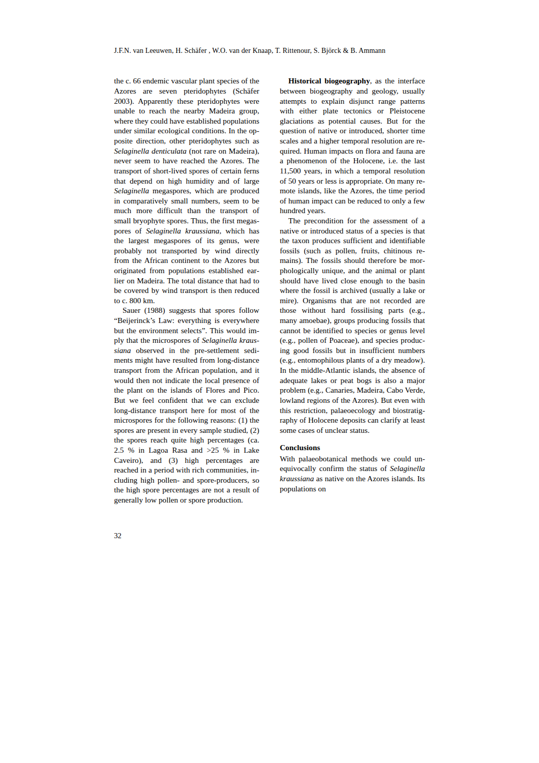J.F.N. van Leeuwen, H. Schäfer , W.O. van der Knaap, T. Rittenour, S. Björck & B. Ammann
the c. 66 endemic vascular plant species of the Azores are seven pteridophytes (Schäfer 2003). Apparently these pteridophytes were unable to reach the nearby Madeira group, where they could have established populations under similar ecological conditions. In the opposite direction, other pteridophytes such as Selaginella denticulata (not rare on Madeira), never seem to have reached the Azores. The transport of short-lived spores of certain ferns that depend on high humidity and of large Selaginella megaspores, which are produced in comparatively small numbers, seem to be much more difficult than the transport of small bryophyte spores. Thus, the first megaspores of Selaginella kraussiana, which has the largest megaspores of its genus, were probably not transported by wind directly from the African continent to the Azores but originated from populations established earlier on Madeira. The total distance that had to be covered by wind transport is then reduced to c. 800 km.
Sauer (1988) suggests that spores follow “Beijerinck’s Law: everything is everywhere but the environment selects”. This would imply that the microspores of Selaginella kraussiana observed in the pre-settlement sediments might have resulted from long-distance transport from the African population, and it would then not indicate the local presence of the plant on the islands of Flores and Pico. But we feel confident that we can exclude long-distance transport here for most of the microspores for the following reasons: (1) the spores are present in every sample studied, (2) the spores reach quite high percentages (ca. 2.5 % in Lagoa Rasa and >25 % in Lake Caveiro), and (3) high percentages are reached in a period with rich communities, including high pollen- and spore-producers, so the high spore percentages are not a result of generally low pollen or spore production.
Historical biogeography, as the interface between biogeography and geology, usually attempts to explain disjunct range patterns with either plate tectonics or Pleistocene glaciations as potential causes. But for the question of native or introduced, shorter time scales and a higher temporal resolution are required. Human impacts on flora and fauna are a phenomenon of the Holocene, i.e. the last 11,500 years, in which a temporal resolution of 50 years or less is appropriate. On many remote islands, like the Azores, the time period of human impact can be reduced to only a few hundred years.
The precondition for the assessment of a native or introduced status of a species is that the taxon produces sufficient and identifiable fossils (such as pollen, fruits, chitinous remains). The fossils should therefore be morphologically unique, and the animal or plant should have lived close enough to the basin where the fossil is archived (usually a lake or mire). Organisms that are not recorded are those without hard fossilising parts (e.g., many amoebae), groups producing fossils that cannot be identified to species or genus level (e.g., pollen of Poaceae), and species producing good fossils but in insufficient numbers (e.g., entomophilous plants of a dry meadow). In the middle-Atlantic islands, the absence of adequate lakes or peat bogs is also a major problem (e.g., Canaries, Madeira, Cabo Verde, lowland regions of the Azores). But even with this restriction, palaeoecology and biostratigraphy of Holocene deposits can clarify at least some cases of unclear status.
Conclusions
With palaeobotanical methods we could unequivocally confirm the status of Selaginella kraussiana as native on the Azores islands. Its populations on
32